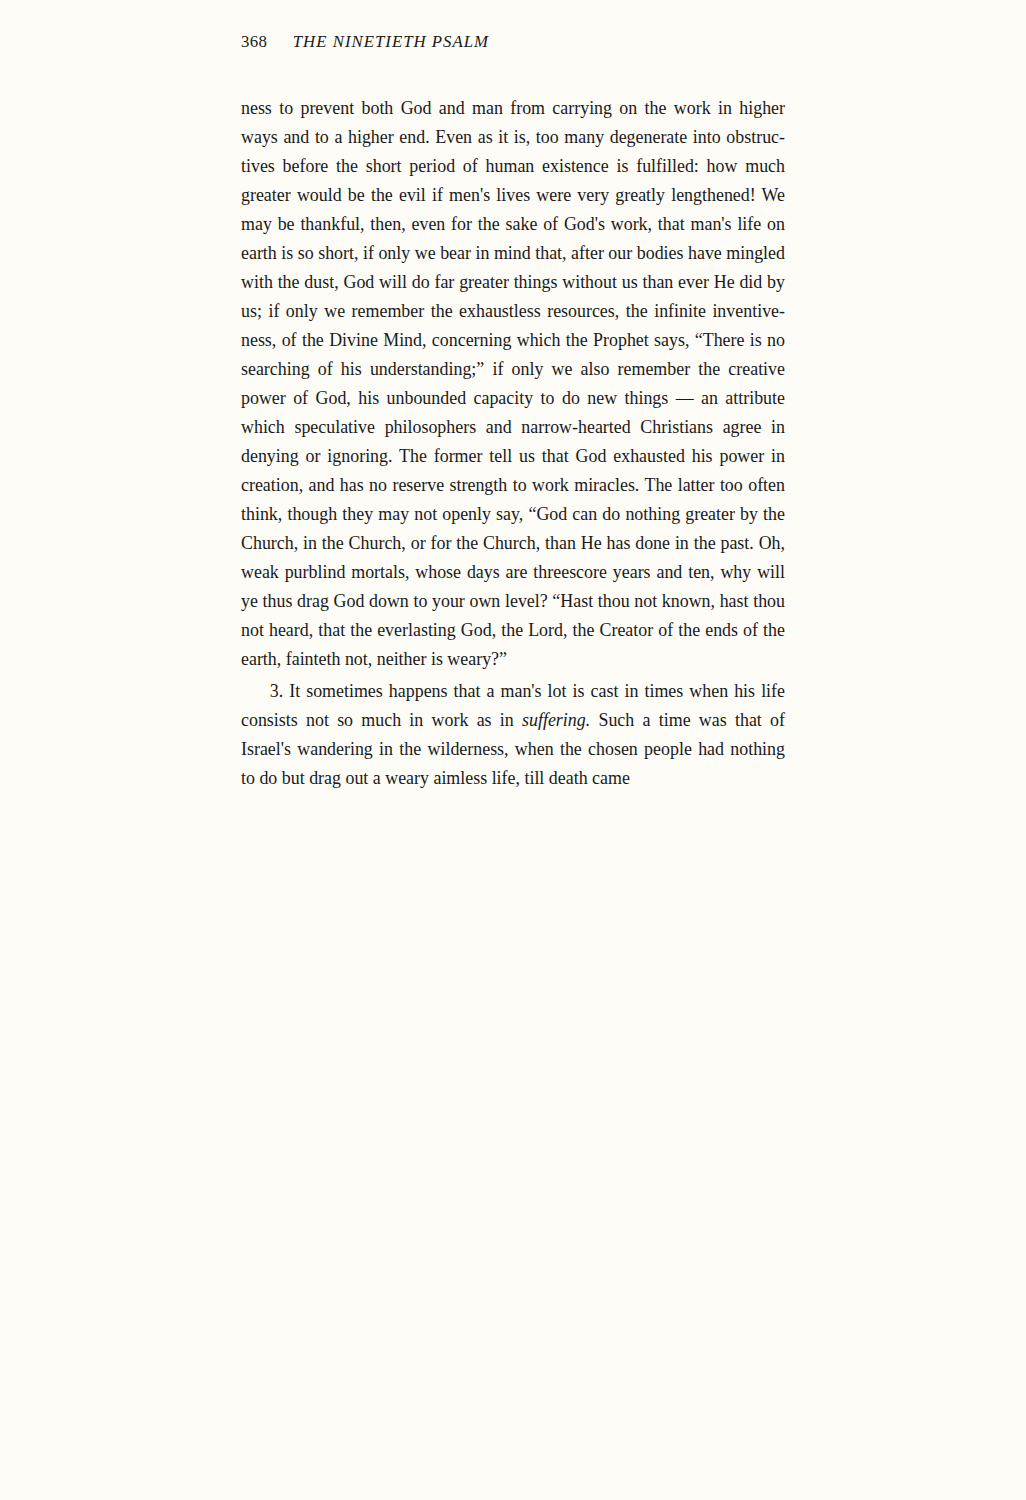368 The Ninetieth Psalm
ness to prevent both God and man from carrying on the work in higher ways and to a higher end. Even as it is, too many degenerate into obstructives before the short period of human existence is fulfilled: how much greater would be the evil if men's lives were very greatly lengthened! We may be thankful, then, even for the sake of God's work, that man's life on earth is so short, if only we bear in mind that, after our bodies have mingled with the dust, God will do far greater things without us than ever He did by us; if only we remember the exhaustless resources, the infinite inventiveness, of the Divine Mind, concerning which the Prophet says, “There is no searching of his understanding;” if only we also remember the creative power of God, his unbounded capacity to do new things — an attribute which speculative philosophers and narrow-hearted Christians agree in denying or ignoring. The former tell us that God exhausted his power in creation, and has no reserve strength to work miracles. The latter too often think, though they may not openly say, “God can do nothing greater by the Church, in the Church, or for the Church, than He has done in the past. Oh, weak purblind mortals, whose days are threescore years and ten, why will ye thus drag God down to your own level? “Hast thou not known, hast thou not heard, that the everlasting God, the Lord, the Creator of the ends of the earth, fainteth not, neither is weary?”
3. It sometimes happens that a man's lot is cast in times when his life consists not so much in work as in suffering. Such a time was that of Israel's wandering in the wilderness, when the chosen people had nothing to do but drag out a weary aimless life, till death came